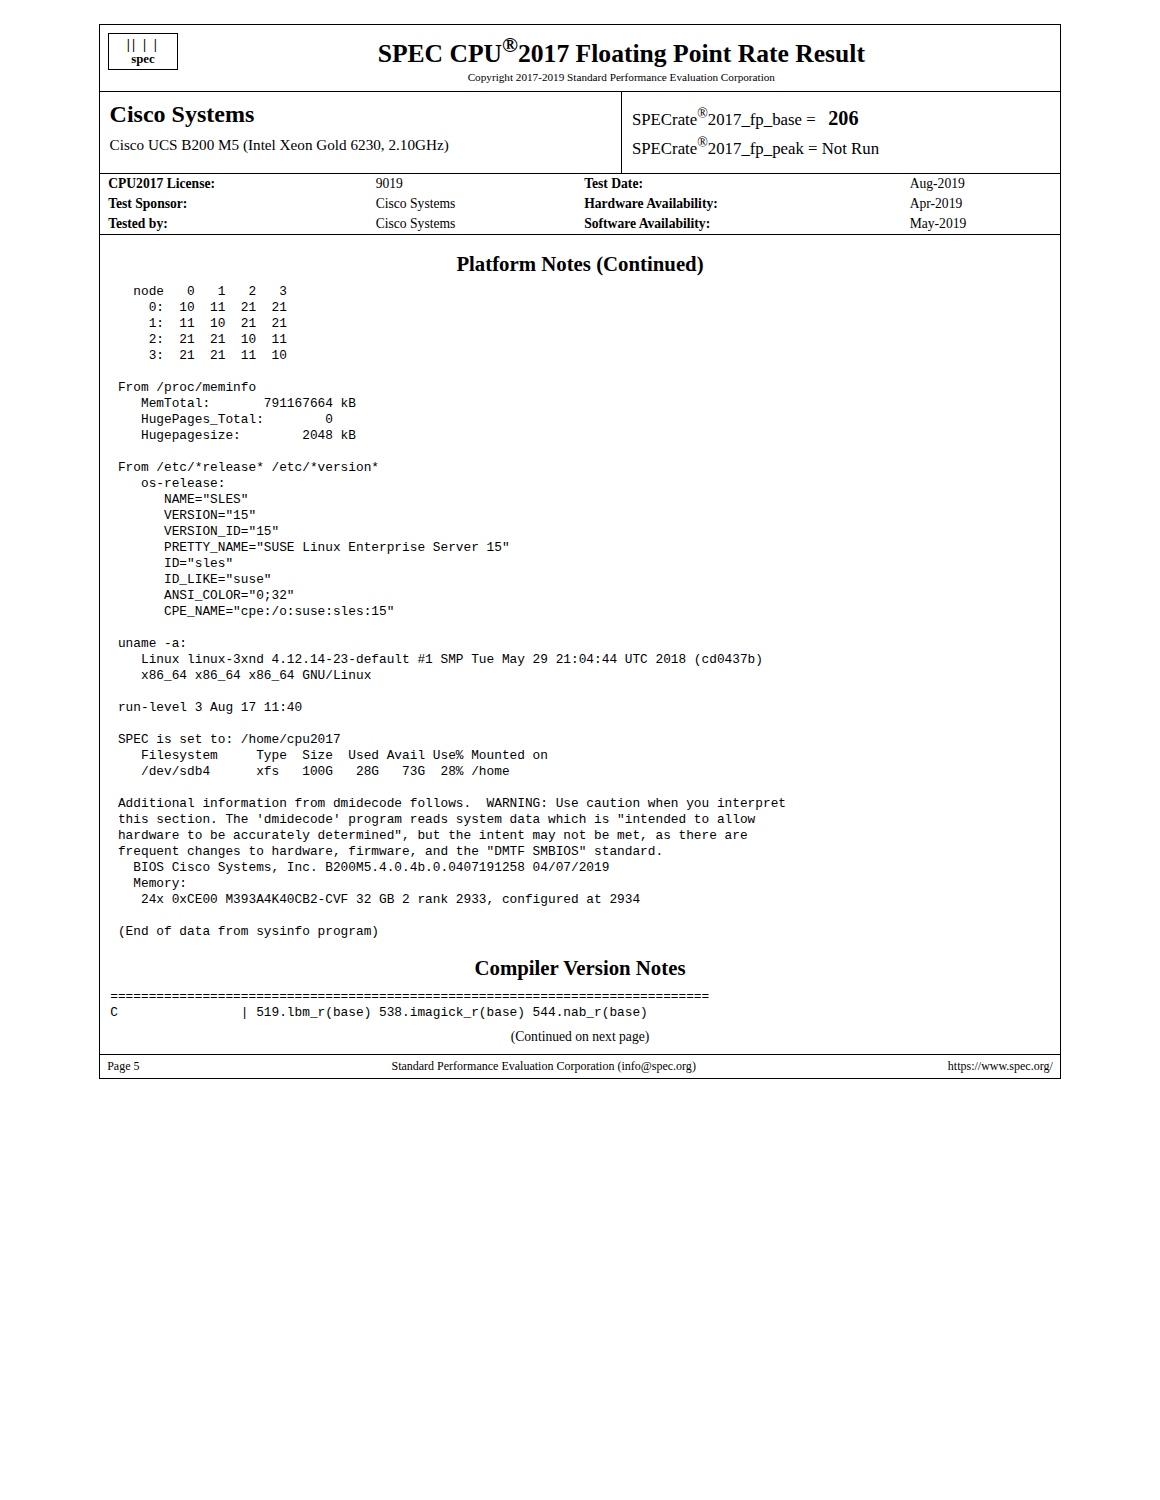|| | |
spec
SPEC CPU®2017 Floating Point Rate Result
Copyright 2017-2019 Standard Performance Evaluation Corporation
Cisco Systems
Cisco UCS B200 M5 (Intel Xeon Gold 6230, 2.10GHz)
SPECrate®2017_fp_base = 206
SPECrate®2017_fp_peak = Not Run
| CPU2017 License: | 9019 | Test Date: | Aug-2019 |
| Test Sponsor: | Cisco Systems | Hardware Availability: | Apr-2019 |
| Tested by: | Cisco Systems | Software Availability: | May-2019 |
Platform Notes (Continued)
   node   0   1   2   3
     0:  10  11  21  21
     1:  11  10  21  21
     2:  21  21  10  11
     3:  21  21  11  10

 From /proc/meminfo
    MemTotal:       791167664 kB
    HugePages_Total:        0
    Hugepagesize:        2048 kB

 From /etc/*release* /etc/*version*
    os-release:
       NAME="SLES"
       VERSION="15"
       VERSION_ID="15"
       PRETTY_NAME="SUSE Linux Enterprise Server 15"
       ID="sles"
       ID_LIKE="suse"
       ANSI_COLOR="0;32"
       CPE_NAME="cpe:/o:suse:sles:15"

 uname -a:
    Linux linux-3xnd 4.12.14-23-default #1 SMP Tue May 29 21:04:44 UTC 2018 (cd0437b)
    x86_64 x86_64 x86_64 GNU/Linux

 run-level 3 Aug 17 11:40

 SPEC is set to: /home/cpu2017
    Filesystem     Type  Size  Used Avail Use% Mounted on
    /dev/sdb4      xfs   100G   28G   73G  28% /home

 Additional information from dmidecode follows.  WARNING: Use caution when you interpret
 this section. The 'dmidecode' program reads system data which is "intended to allow
 hardware to be accurately determined", but the intent may not be met, as there are
 frequent changes to hardware, firmware, and the "DMTF SMBIOS" standard.
   BIOS Cisco Systems, Inc. B200M5.4.0.4b.0.0407191258 04/07/2019
   Memory:
    24x 0xCE00 M393A4K40CB2-CVF 32 GB 2 rank 2933, configured at 2934

 (End of data from sysinfo program)
Compiler Version Notes
==============================================================================
C                | 519.lbm_r(base) 538.imagick_r(base) 544.nab_r(base)
(Continued on next page)
Page 5
Standard Performance Evaluation Corporation (info@spec.org)
https://www.spec.org/